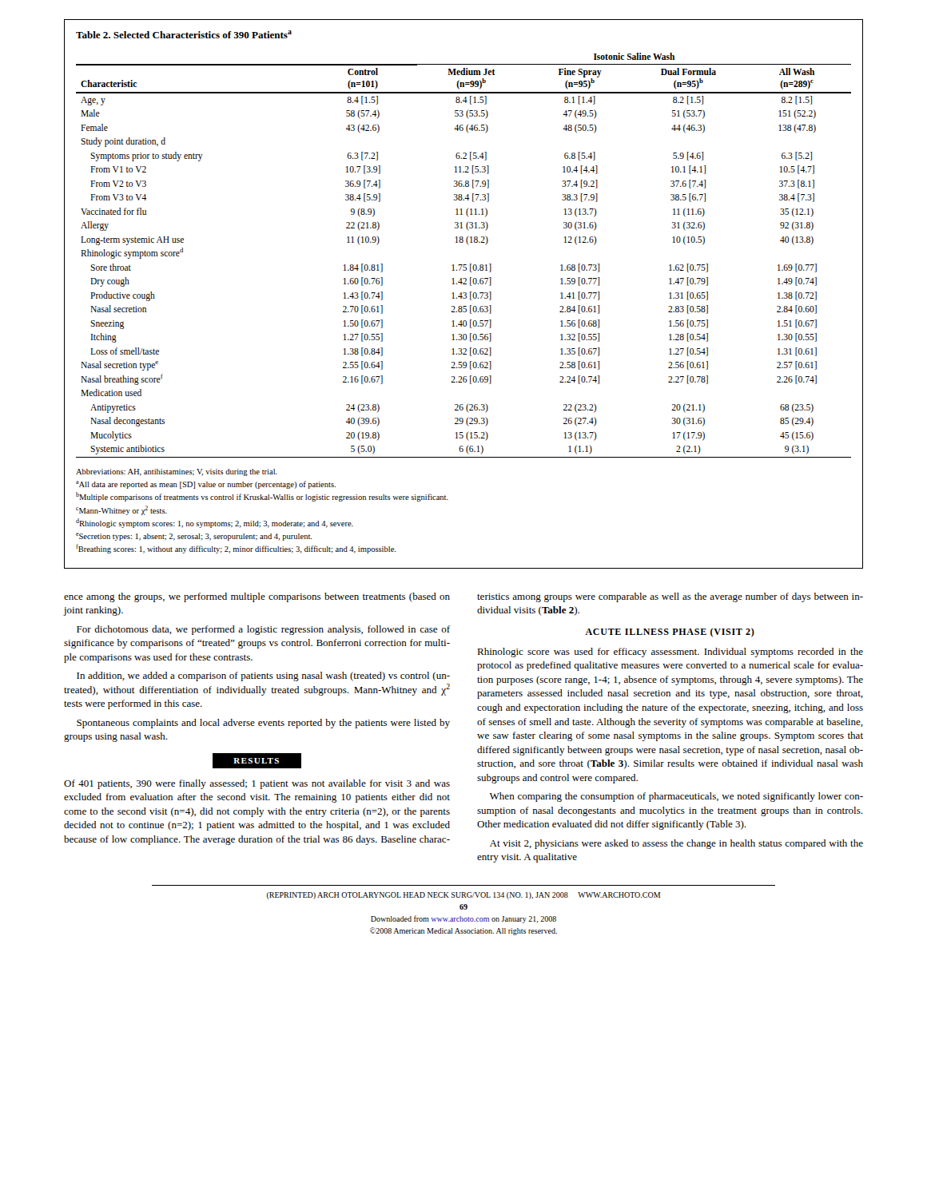Table 2. Selected Characteristics of 390 Patientsa
| | | Isotonic Saline Wash |
| --- | --- | --- |
| Characteristic | Control (n=101) | Medium Jet (n=99) b | Fine Spray (n=95) b | Dual Formula (n=95) b | All Wash (n=289) c |
| Age, y | 8.4 [1.5] | 8.4 [1.5] | 8.1 [1.4] | 8.2 [1.5] | 8.2 [1.5] |
| Male | 58 (57.4) | 53 (53.5) | 47 (49.5) | 51 (53.7) | 151 (52.2) |
| Female | 43 (42.6) | 46 (46.5) | 48 (50.5) | 44 (46.3) | 138 (47.8) |
| Study point duration, d | | | | | |
| Symptoms prior to study entry | 6.3 [7.2] | 6.2 [5.4] | 6.8 [5.4] | 5.9 [4.6] | 6.3 [5.2] |
| From V1 to V2 | 10.7 [3.9] | 11.2 [5.3] | 10.4 [4.4] | 10.1 [4.1] | 10.5 [4.7] |
| From V2 to V3 | 36.9 [7.4] | 36.8 [7.9] | 37.4 [9.2] | 37.6 [7.4] | 37.3 [8.1] |
| From V3 to V4 | 38.4 [5.9] | 38.4 [7.3] | 38.3 [7.9] | 38.5 [6.7] | 38.4 [7.3] |
| Vaccinated for flu | 9 (8.9) | 11 (11.1) | 13 (13.7) | 11 (11.6) | 35 (12.1) |
| Allergy | 22 (21.8) | 31 (31.3) | 30 (31.6) | 31 (32.6) | 92 (31.8) |
| Long-term systemic AH use | 11 (10.9) | 18 (18.2) | 12 (12.6) | 10 (10.5) | 40 (13.8) |
| Rhinologic symptom score d | | | | | |
| Sore throat | 1.84 [0.81] | 1.75 [0.81] | 1.68 [0.73] | 1.62 [0.75] | 1.69 [0.77] |
| Dry cough | 1.60 [0.76] | 1.42 [0.67] | 1.59 [0.77] | 1.47 [0.79] | 1.49 [0.74] |
| Productive cough | 1.43 [0.74] | 1.43 [0.73] | 1.41 [0.77] | 1.31 [0.65] | 1.38 [0.72] |
| Nasal secretion | 2.70 [0.61] | 2.85 [0.63] | 2.84 [0.61] | 2.83 [0.58] | 2.84 [0.60] |
| Sneezing | 1.50 [0.67] | 1.40 [0.57] | 1.56 [0.68] | 1.56 [0.75] | 1.51 [0.67] |
| Itching | 1.27 [0.55] | 1.30 [0.56] | 1.32 [0.55] | 1.28 [0.54] | 1.30 [0.55] |
| Loss of smell/taste | 1.38 [0.84] | 1.32 [0.62] | 1.35 [0.67] | 1.27 [0.54] | 1.31 [0.61] |
| Nasal secretion type e | 2.55 [0.64] | 2.59 [0.62] | 2.58 [0.61] | 2.56 [0.61] | 2.57 [0.61] |
| Nasal breathing score f | 2.16 [0.67] | 2.26 [0.69] | 2.24 [0.74] | 2.27 [0.78] | 2.26 [0.74] |
| Medication used | | | | | |
| Antipyretics | 24 (23.8) | 26 (26.3) | 22 (23.2) | 20 (21.1) | 68 (23.5) |
| Nasal decongestants | 40 (39.6) | 29 (29.3) | 26 (27.4) | 30 (31.6) | 85 (29.4) |
| Mucolytics | 20 (19.8) | 15 (15.2) | 13 (13.7) | 17 (17.9) | 45 (15.6) |
| Systemic antibiotics | 5 (5.0) | 6 (6.1) | 1 (1.1) | 2 (2.1) | 9 (3.1) |
Abbreviations: AH, antihistamines; V, visits during the trial.
aAll data are reported as mean [SD] value or number (percentage) of patients.
bMultiple comparisons of treatments vs control if Kruskal-Wallis or logistic regression results were significant.
cMann-Whitney or χ2 tests.
dRhinologic symptom scores: 1, no symptoms; 2, mild; 3, moderate; and 4, severe.
eSecretion types: 1, absent; 2, serosal; 3, seropurulent; and 4, purulent.
fBreathing scores: 1, without any difficulty; 2, minor difficulties; 3, difficult; and 4, impossible.
ence among the groups, we performed multiple comparisons between treatments (based on joint ranking).
For dichotomous data, we performed a logistic regression analysis, followed in case of significance by comparisons of “treated” groups vs control. Bonferroni correction for multiple comparisons was used for these contrasts.
In addition, we added a comparison of patients using nasal wash (treated) vs control (untreated), without differentiation of individually treated subgroups. Mann-Whitney and χ2 tests were performed in this case.
Spontaneous complaints and local adverse events reported by the patients were listed by groups using nasal wash.
RESULTS
Of 401 patients, 390 were finally assessed; 1 patient was not available for visit 3 and was excluded from evaluation after the second visit. The remaining 10 patients either did not come to the second visit (n=4), did not comply with the entry criteria (n=2), or the parents decided not to continue (n=2); 1 patient was admitted to the hospital, and 1 was excluded because of low compliance. The average duration of the trial was 86 days. Baseline characteristics among groups were comparable as well as the average number of days between individual visits (Table 2).
ACUTE ILLNESS PHASE (VISIT 2)
Rhinologic score was used for efficacy assessment. Individual symptoms recorded in the protocol as predefined qualitative measures were converted to a numerical scale for evaluation purposes (score range, 1-4; 1, absence of symptoms, through 4, severe symptoms). The parameters assessed included nasal secretion and its type, nasal obstruction, sore throat, cough and expectoration including the nature of the expectorate, sneezing, itching, and loss of senses of smell and taste. Although the severity of symptoms was comparable at baseline, we saw faster clearing of some nasal symptoms in the saline groups. Symptom scores that differed significantly between groups were nasal secretion, type of nasal secretion, nasal obstruction, and sore throat (Table 3). Similar results were obtained if individual nasal wash subgroups and control were compared.
When comparing the consumption of pharmaceuticals, we noted significantly lower consumption of nasal decongestants and mucolytics in the treatment groups than in controls. Other medication evaluated did not differ significantly (Table 3).
At visit 2, physicians were asked to assess the change in health status compared with the entry visit. A qualitative
(REPRINTED) ARCH OTOLARYNGOL HEAD NECK SURG/VOL 134 (NO. 1), JAN 2008 WWW.ARCHOTO.COM
69
Downloaded from www.archoto.com on January 21, 2008
©2008 American Medical Association. All rights reserved.